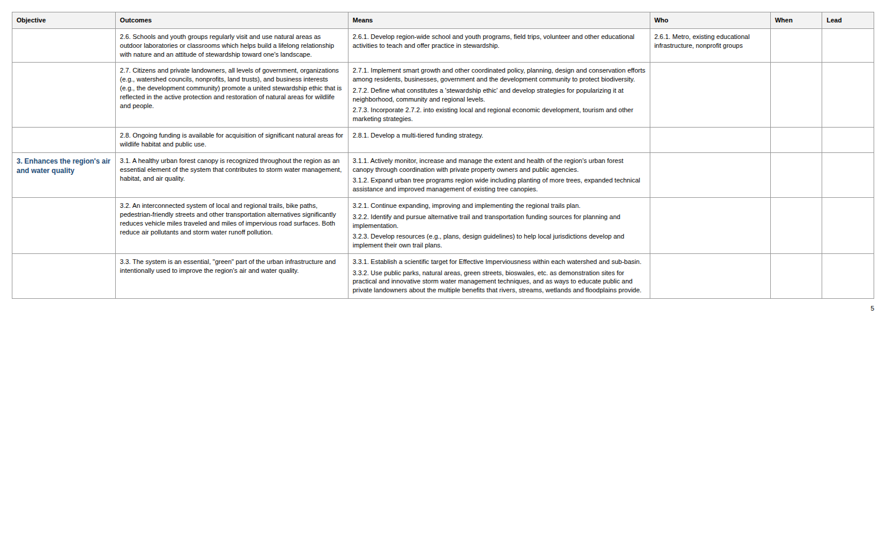| Objective | Outcomes | Means | Who | When | Lead |
| --- | --- | --- | --- | --- | --- |
| | 2.6. Schools and youth groups regularly visit and use natural areas as outdoor laboratories or classrooms which helps build a lifelong relationship with nature and an attitude of stewardship toward one's landscape. | 2.6.1. Develop region-wide school and youth programs, field trips, volunteer and other educational activities to teach and offer practice in stewardship. | 2.6.1. Metro, existing educational infrastructure, nonprofit groups | | |
| | 2.7. Citizens and private landowners, all levels of government, organizations (e.g., watershed councils, nonprofits, land trusts), and business interests (e.g., the development community) promote a united stewardship ethic that is reflected in the active protection and restoration of natural areas for wildlife and people. | 2.7.1. Implement smart growth and other coordinated policy, planning, design and conservation efforts among residents, businesses, government and the development community to protect biodiversity. 2.7.2. Define what constitutes a 'stewardship ethic' and develop strategies for popularizing it at neighborhood, community and regional levels. 2.7.3. Incorporate 2.7.2. into existing local and regional economic development, tourism and other marketing strategies. | | | |
| | 2.8. Ongoing funding is available for acquisition of significant natural areas for wildlife habitat and public use. | 2.8.1. Develop a multi-tiered funding strategy. | | | |
| 3. Enhances the region's air and water quality | 3.1. A healthy urban forest canopy is recognized throughout the region as an essential element of the system that contributes to storm water management, habitat, and air quality. | 3.1.1. Actively monitor, increase and manage the extent and health of the region's urban forest canopy through coordination with private property owners and public agencies. 3.1.2. Expand urban tree programs region wide including planting of more trees, expanded technical assistance and improved management of existing tree canopies. | | | |
| | 3.2. An interconnected system of local and regional trails, bike paths, pedestrian-friendly streets and other transportation alternatives significantly reduces vehicle miles traveled and miles of impervious road surfaces. Both reduce air pollutants and storm water runoff pollution. | 3.2.1. Continue expanding, improving and implementing the regional trails plan. 3.2.2. Identify and pursue alternative trail and transportation funding sources for planning and implementation. 3.2.3. Develop resources (e.g., plans, design guidelines) to help local jurisdictions develop and implement their own trail plans. | | | |
| | 3.3. The system is an essential, "green" part of the urban infrastructure and intentionally used to improve the region's air and water quality. | 3.3.1. Establish a scientific target for Effective Imperviousness within each watershed and sub-basin. 3.3.2. Use public parks, natural areas, green streets, bioswales, etc. as demonstration sites for practical and innovative storm water management techniques, and as ways to educate public and private landowners about the multiple benefits that rivers, streams, wetlands and floodplains provide. | | | |
5